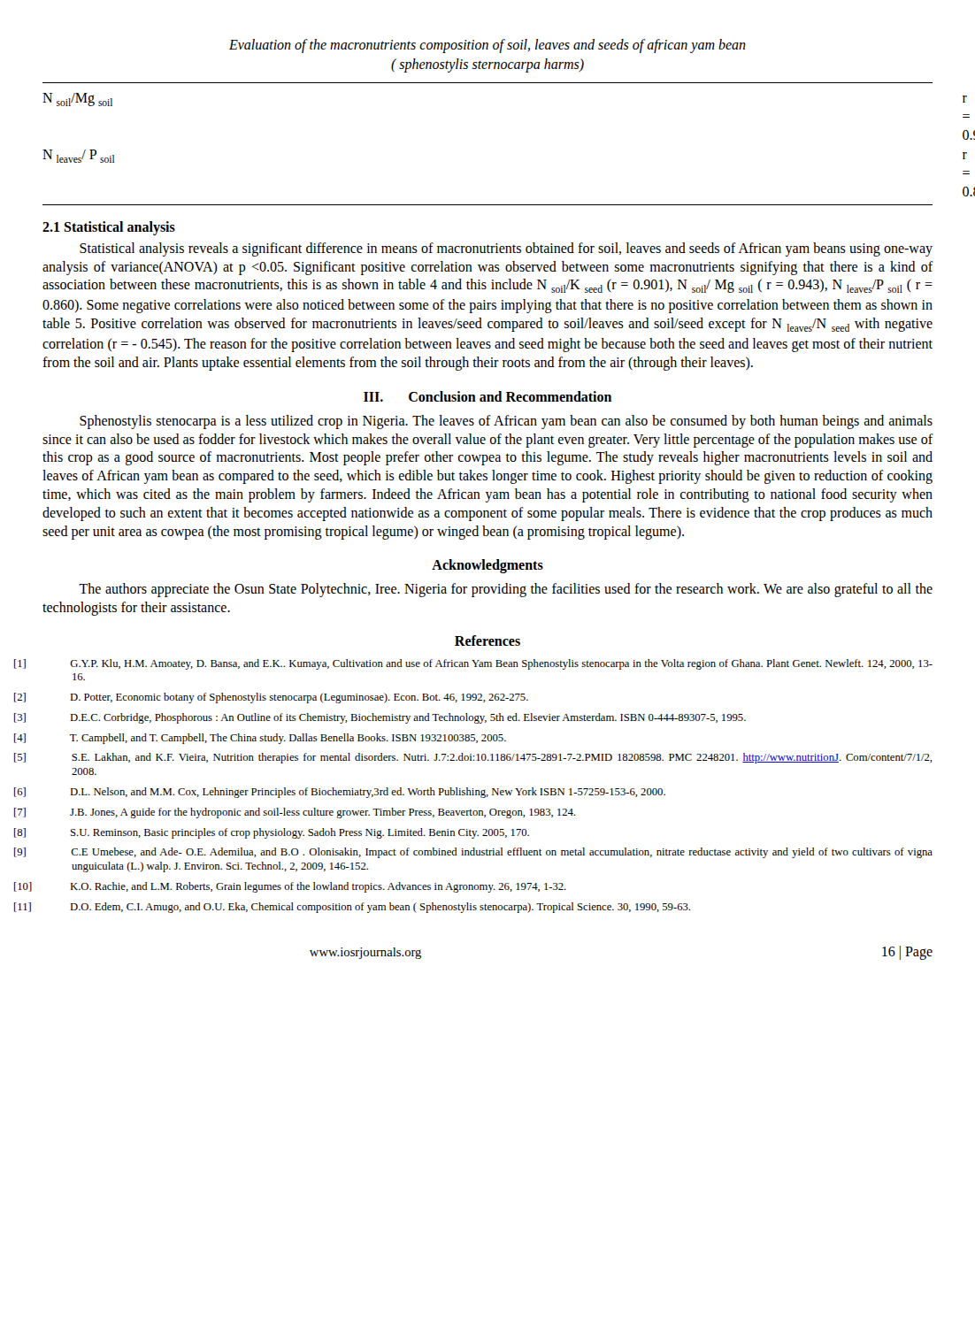Evaluation of the macronutrients composition of soil, leaves and seeds of african yam bean
( sphenostylis sternocarpa harms)
| N soil /Mg soil | r = 0.943 |
| N leaves / P soil | r = 0.860 |
2.1 Statistical analysis
Statistical analysis reveals a significant difference in means of macronutrients obtained for soil, leaves and seeds of African yam beans using one-way analysis of variance(ANOVA) at p <0.05. Significant positive correlation was observed between some macronutrients signifying that there is a kind of association between these macronutrients, this is as shown in table 4 and this include N soil/K seed (r = 0.901), N soil/ Mg soil ( r = 0.943), N leaves/P soil ( r = 0.860). Some negative correlations were also noticed between some of the pairs implying that that there is no positive correlation between them as shown in table 5. Positive correlation was observed for macronutrients in leaves/seed compared to soil/leaves and soil/seed except for N leaves/N seed with negative correlation (r = - 0.545). The reason for the positive correlation between leaves and seed might be because both the seed and leaves get most of their nutrient from the soil and air. Plants uptake essential elements from the soil through their roots and from the air (through their leaves).
III. Conclusion and Recommendation
Sphenostylis stenocarpa is a less utilized crop in Nigeria. The leaves of African yam bean can also be consumed by both human beings and animals since it can also be used as fodder for livestock which makes the overall value of the plant even greater. Very little percentage of the population makes use of this crop as a good source of macronutrients. Most people prefer other cowpea to this legume. The study reveals higher macronutrients levels in soil and leaves of African yam bean as compared to the seed, which is edible but takes longer time to cook. Highest priority should be given to reduction of cooking time, which was cited as the main problem by farmers. Indeed the African yam bean has a potential role in contributing to national food security when developed to such an extent that it becomes accepted nationwide as a component of some popular meals. There is evidence that the crop produces as much seed per unit area as cowpea (the most promising tropical legume) or winged bean (a promising tropical legume).
Acknowledgments
The authors appreciate the Osun State Polytechnic, Iree. Nigeria for providing the facilities used for the research work. We are also grateful to all the technologists for their assistance.
References
[1] G.Y.P. Klu, H.M. Amoatey, D. Bansa, and E.K.. Kumaya, Cultivation and use of African Yam Bean Sphenostylis stenocarpa in the Volta region of Ghana. Plant Genet. Newleft. 124, 2000, 13-16.
[2] D. Potter, Economic botany of Sphenostylis stenocarpa (Leguminosae). Econ. Bot. 46, 1992, 262-275.
[3] D.E.C. Corbridge, Phosphorous : An Outline of its Chemistry, Biochemistry and Technology, 5th ed. Elsevier Amsterdam. ISBN 0-444-89307-5, 1995.
[4] T. Campbell, and T. Campbell, The China study. Dallas Benella Books. ISBN 1932100385, 2005.
[5] S.E. Lakhan, and K.F. Vieira, Nutrition therapies for mental disorders. Nutri. J.7:2.doi:10.1186/1475-2891-7-2.PMID 18208598. PMC 2248201. http://www.nutritionJ. Com/content/7/1/2, 2008.
[6] D.L. Nelson, and M.M. Cox, Lehninger Principles of Biochemiatry,3rd ed. Worth Publishing, New York ISBN 1-57259-153-6, 2000.
[7] J.B. Jones, A guide for the hydroponic and soil-less culture grower. Timber Press, Beaverton, Oregon, 1983, 124.
[8] S.U. Reminson, Basic principles of crop physiology. Sadoh Press Nig. Limited. Benin City. 2005, 170.
[9] C.E Umebese, and Ade- O.E. Ademilua, and B.O . Olonisakin, Impact of combined industrial effluent on metal accumulation, nitrate reductase activity and yield of two cultivars of vigna unguiculata (L.) walp. J. Environ. Sci. Technol., 2, 2009, 146-152.
[10] K.O. Rachie, and L.M. Roberts, Grain legumes of the lowland tropics. Advances in Agronomy. 26, 1974, 1-32.
[11] D.O. Edem, C.I. Amugo, and O.U. Eka, Chemical composition of yam bean ( Sphenostylis stenocarpa). Tropical Science. 30, 1990, 59-63.
www.iosrjournals.org 16 | Page